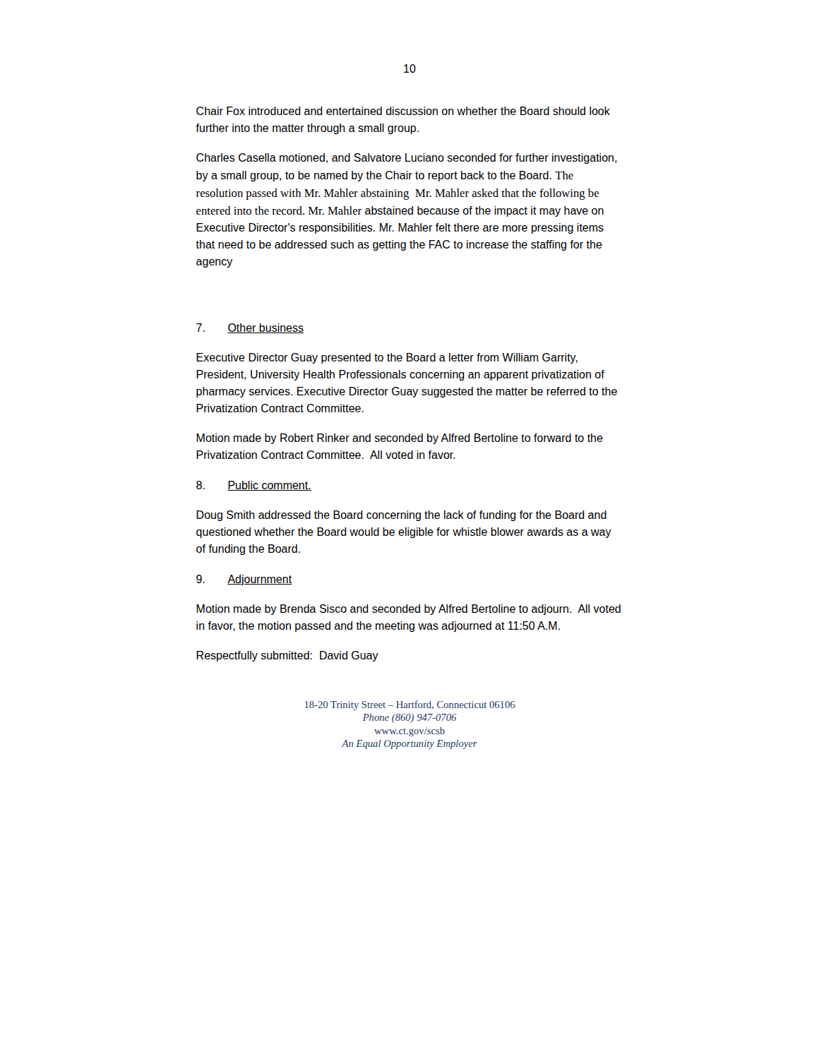10
Chair Fox introduced and entertained discussion on whether the Board should look further into the matter through a small group.
Charles Casella motioned, and Salvatore Luciano seconded for further investigation, by a small group, to be named by the Chair to report back to the Board. The resolution passed with Mr. Mahler abstaining Mr. Mahler asked that the following be entered into the record. Mr. Mahler abstained because of the impact it may have on Executive Director's responsibilities. Mr. Mahler felt there are more pressing items that need to be addressed such as getting the FAC to increase the staffing for the agency
7. Other business
Executive Director Guay presented to the Board a letter from William Garrity, President, University Health Professionals concerning an apparent privatization of pharmacy services. Executive Director Guay suggested the matter be referred to the Privatization Contract Committee.
Motion made by Robert Rinker and seconded by Alfred Bertoline to forward to the Privatization Contract Committee. All voted in favor.
8. Public comment.
Doug Smith addressed the Board concerning the lack of funding for the Board and questioned whether the Board would be eligible for whistle blower awards as a way of funding the Board.
9. Adjournment
Motion made by Brenda Sisco and seconded by Alfred Bertoline to adjourn. All voted in favor, the motion passed and the meeting was adjourned at 11:50 A.M.
Respectfully submitted: David Guay
18-20 Trinity Street – Hartford, Connecticut 06106
Phone (860) 947-0706
www.ct.gov/scsb
An Equal Opportunity Employer